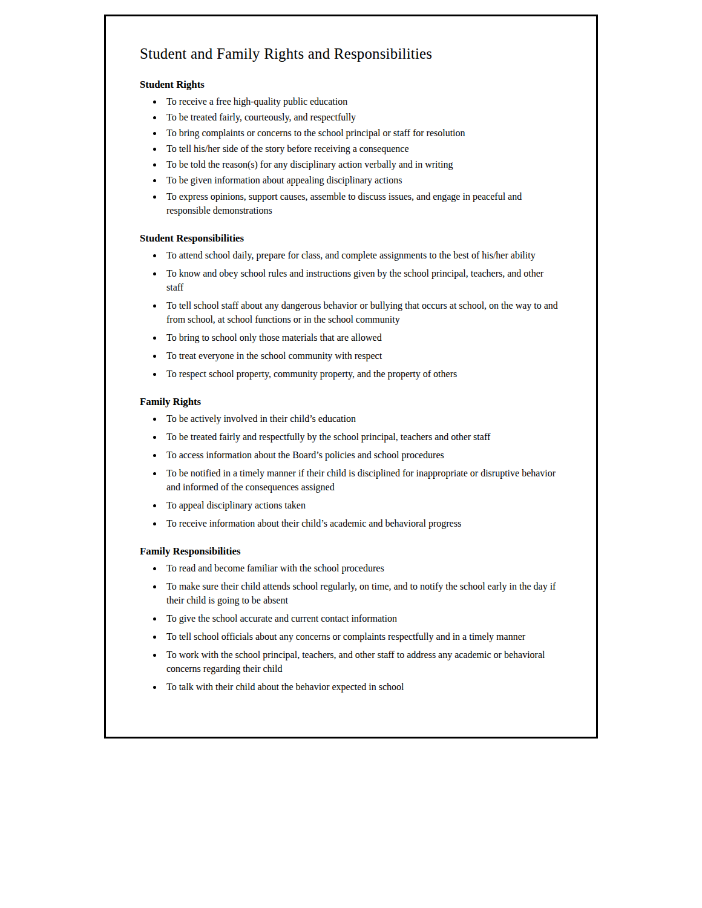Student and Family Rights and Responsibilities
Student Rights
To receive a free high-quality public education
To be treated fairly, courteously, and respectfully
To bring complaints or concerns to the school principal or staff for resolution
To tell his/her side of the story before receiving a consequence
To be told the reason(s) for any disciplinary action verbally and in writing
To be given information about appealing disciplinary actions
To express opinions, support causes, assemble to discuss issues, and engage in peaceful and responsible demonstrations
Student Responsibilities
To attend school daily, prepare for class, and complete assignments to the best of his/her ability
To know and obey school rules and instructions given by the school principal, teachers, and other staff
To tell school staff about any dangerous behavior or bullying that occurs at school, on the way to and from school, at school functions or in the school community
To bring to school only those materials that are allowed
To treat everyone in the school community with respect
To respect school property, community property, and the property of others
Family Rights
To be actively involved in their child’s education
To be treated fairly and respectfully by the school principal, teachers and other staff
To access information about the Board’s policies and school procedures
To be notified in a timely manner if their child is disciplined for inappropriate or disruptive behavior and informed of the consequences assigned
To appeal disciplinary actions taken
To receive information about their child’s academic and behavioral progress
Family Responsibilities
To read and become familiar with the school procedures
To make sure their child attends school regularly, on time, and to notify the school early in the day if their child is going to be absent
To give the school accurate and current contact information
To tell school officials about any concerns or complaints respectfully and in a timely manner
To work with the school principal, teachers, and other staff to address any academic or behavioral concerns regarding their child
To talk with their child about the behavior expected in school